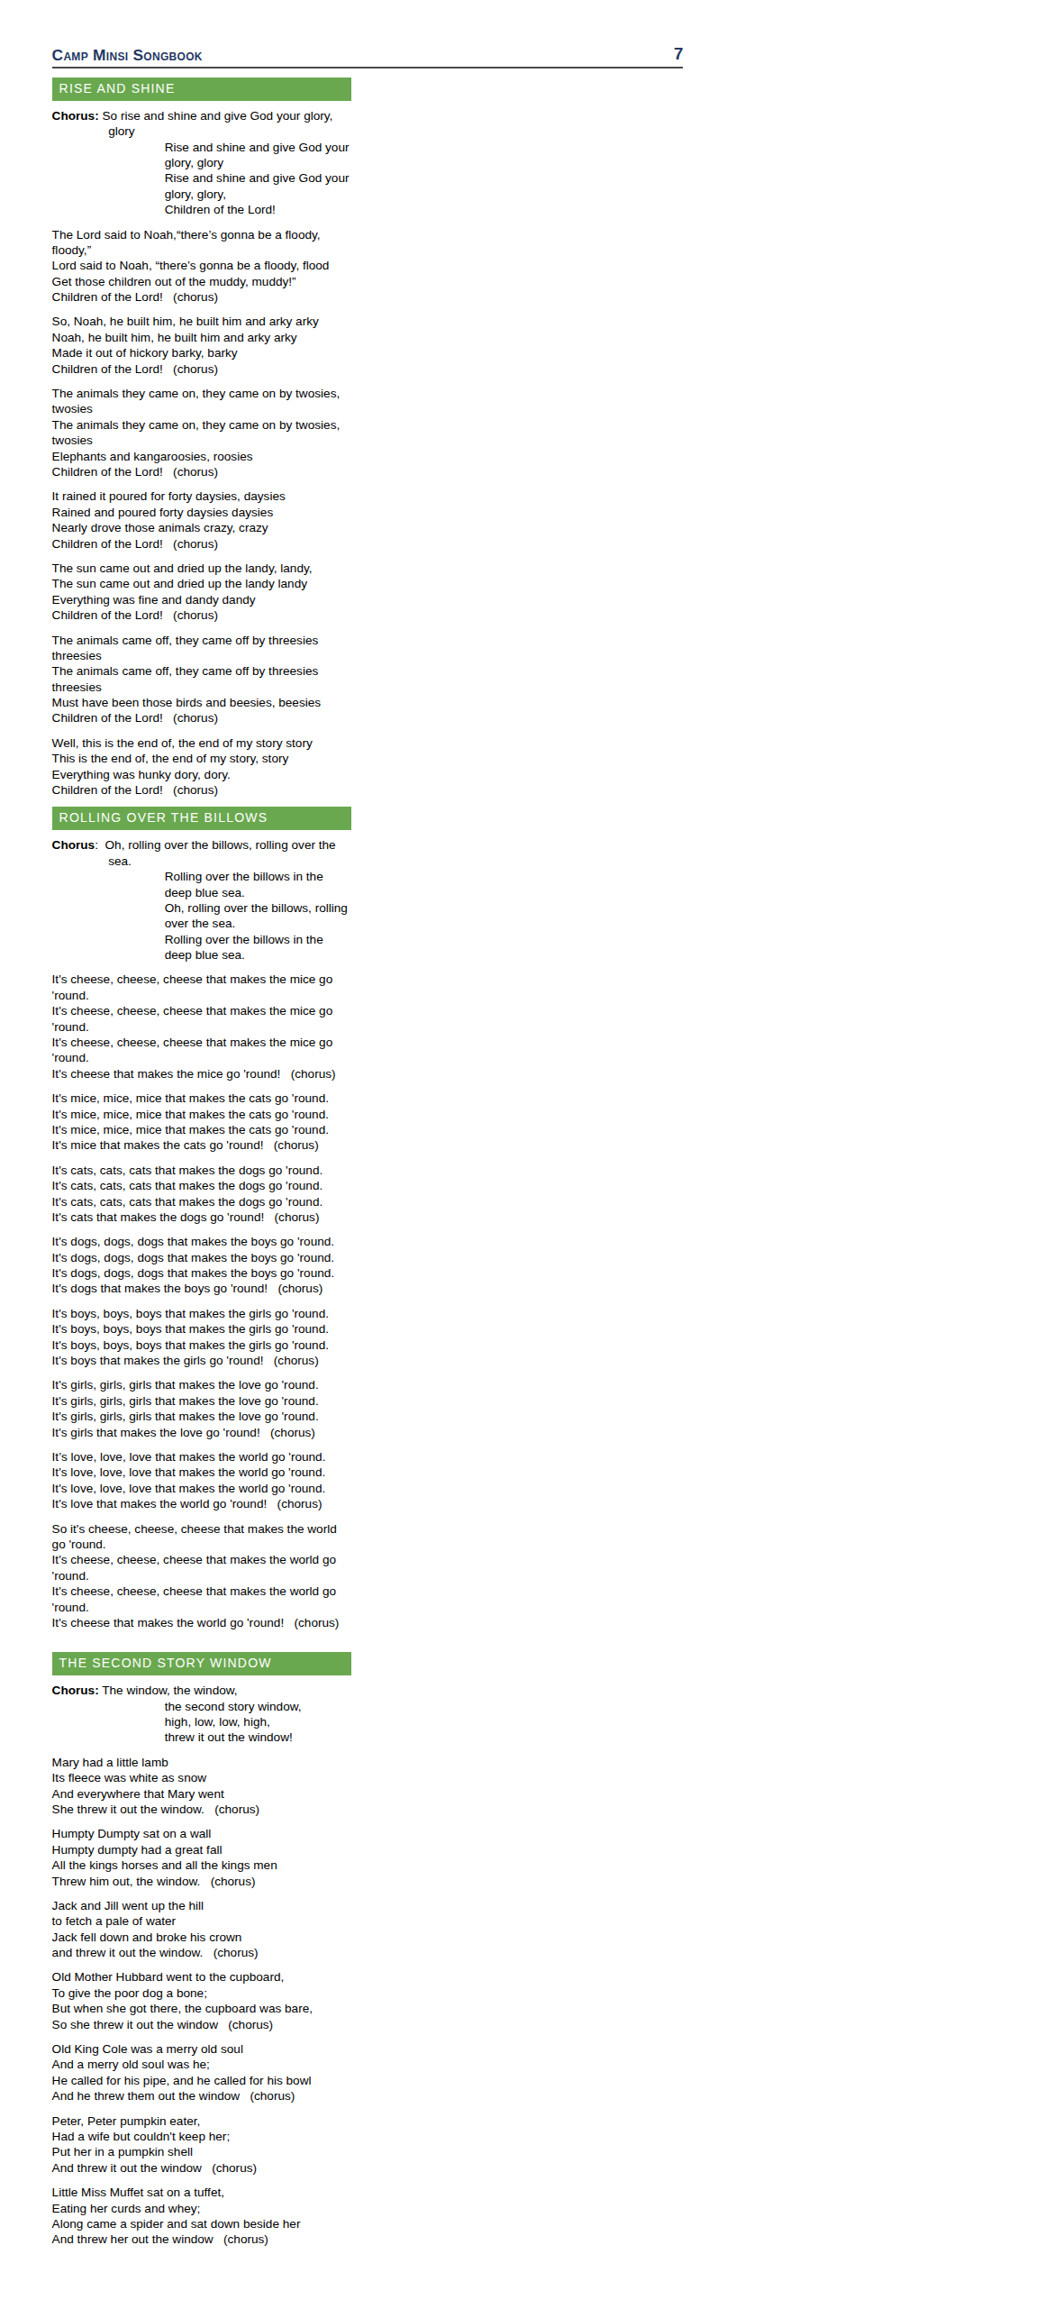Camp Minsi Songbook
7
Rise and Shine
Chorus: So rise and shine and give God your glory, glory Rise and shine and give God your glory, glory Rise and shine and give God your glory, glory, Children of the Lord!
The Lord said to Noah,“there’s gonna be a floody, floody,”
Lord said to Noah, “there’s gonna be a floody, flood
Get those children out of the muddy, muddy!”
Children of the Lord! (chorus)
So, Noah, he built him, he built him and arky arky
Noah, he built him, he built him and arky arky
Made it out of hickory barky, barky
Children of the Lord! (chorus)
The animals they came on, they came on by twosies, twosies
The animals they came on, they came on by twosies, twosies
Elephants and kangaroosies, roosies
Children of the Lord! (chorus)
It rained it poured for forty daysies, daysies
Rained and poured forty daysies daysies
Nearly drove those animals crazy, crazy
Children of the Lord! (chorus)
The sun came out and dried up the landy, landy,
The sun came out and dried up the landy landy
Everything was fine and dandy dandy
Children of the Lord! (chorus)
The animals came off, they came off by threesies threesies
The animals came off, they came off by threesies threesies
Must have been those birds and beesies, beesies
Children of the Lord! (chorus)
Well, this is the end of, the end of my story story
This is the end of, the end of my story, story
Everything was hunky dory, dory.
Children of the Lord! (chorus)
Rolling Over the Billows
Chorus: Oh, rolling over the billows, rolling over the sea. Rolling over the billows in the deep blue sea. Oh, rolling over the billows, rolling over the sea. Rolling over the billows in the deep blue sea.
It's cheese, cheese, cheese that makes the mice go 'round.
It's cheese, cheese, cheese that makes the mice go 'round.
It's cheese, cheese, cheese that makes the mice go 'round.
It's cheese that makes the mice go 'round! (chorus)
It's mice, mice, mice that makes the cats go 'round.
It's mice, mice, mice that makes the cats go 'round.
It's mice, mice, mice that makes the cats go 'round.
It's mice that makes the cats go 'round! (chorus)
It's cats, cats, cats that makes the dogs go 'round.
It's cats, cats, cats that makes the dogs go 'round.
It's cats, cats, cats that makes the dogs go 'round.
It's cats that makes the dogs go 'round! (chorus)
It's dogs, dogs, dogs that makes the boys go 'round.
It's dogs, dogs, dogs that makes the boys go 'round.
It's dogs, dogs, dogs that makes the boys go 'round.
It's dogs that makes the boys go 'round! (chorus)
It's boys, boys, boys that makes the girls go 'round.
It's boys, boys, boys that makes the girls go 'round.
It's boys, boys, boys that makes the girls go 'round.
It's boys that makes the girls go 'round! (chorus)
It's girls, girls, girls that makes the love go 'round.
It's girls, girls, girls that makes the love go 'round.
It's girls, girls, girls that makes the love go 'round.
It's girls that makes the love go 'round! (chorus)
It’s love, love, love that makes the world go 'round.
It's love, love, love that makes the world go 'round.
It's love, love, love that makes the world go 'round.
It's love that makes the world go 'round! (chorus)
So it's cheese, cheese, cheese that makes the world go 'round.
It's cheese, cheese, cheese that makes the world go 'round.
It's cheese, cheese, cheese that makes the world go 'round.
It's cheese that makes the world go 'round! (chorus)
The Second Story Window
Chorus: The window, the window, the second story window, high, low, low, high, threw it out the window!
Mary had a little lamb
Its fleece was white as snow
And everywhere that Mary went
She threw it out the window. (chorus)
Humpty Dumpty sat on a wall
Humpty dumpty had a great fall
All the kings horses and all the kings men
Threw him out, the window. (chorus)
Jack and Jill went up the hill
to fetch a pale of water
Jack fell down and broke his crown
and threw it out the window. (chorus)
Old Mother Hubbard went to the cupboard,
To give the poor dog a bone;
But when she got there, the cupboard was bare,
So she threw it out the window (chorus)
Old King Cole was a merry old soul
And a merry old soul was he;
He called for his pipe, and he called for his bowl
And he threw them out the window (chorus)
Peter, Peter pumpkin eater,
Had a wife but couldn't keep her;
Put her in a pumpkin shell
And threw it out the window (chorus)
Little Miss Muffet sat on a tuffet,
Eating her curds and whey;
Along came a spider and sat down beside her
And threw her out the window (chorus)